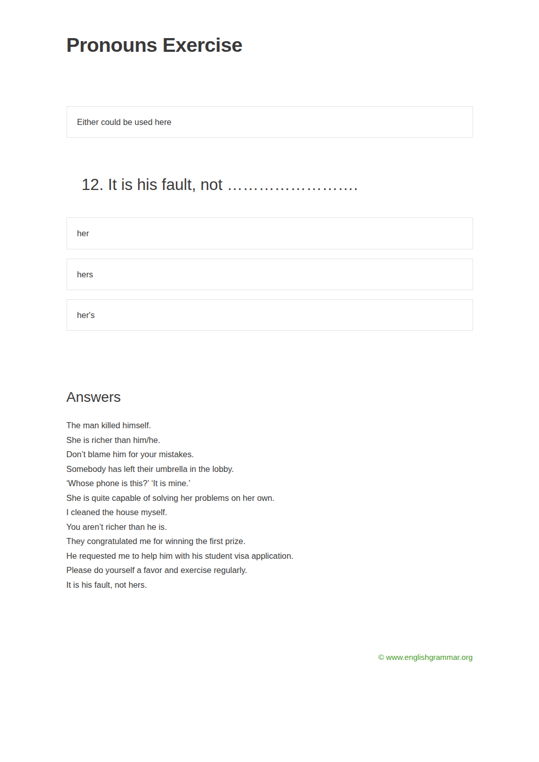Pronouns Exercise
Either could be used here
12. It is his fault, not …………………….
her
hers
her's
Answers
The man killed himself.
She is richer than him/he.
Don’t blame him for your mistakes.
Somebody has left their umbrella in the lobby.
‘Whose phone is this?’ ‘It is mine.’
She is quite capable of solving her problems on her own.
I cleaned the house myself.
You aren’t richer than he is.
They congratulated me for winning the first prize.
He requested me to help him with his student visa application.
Please do yourself a favor and exercise regularly.
It is his fault, not hers.
©www.englishgrammar.org